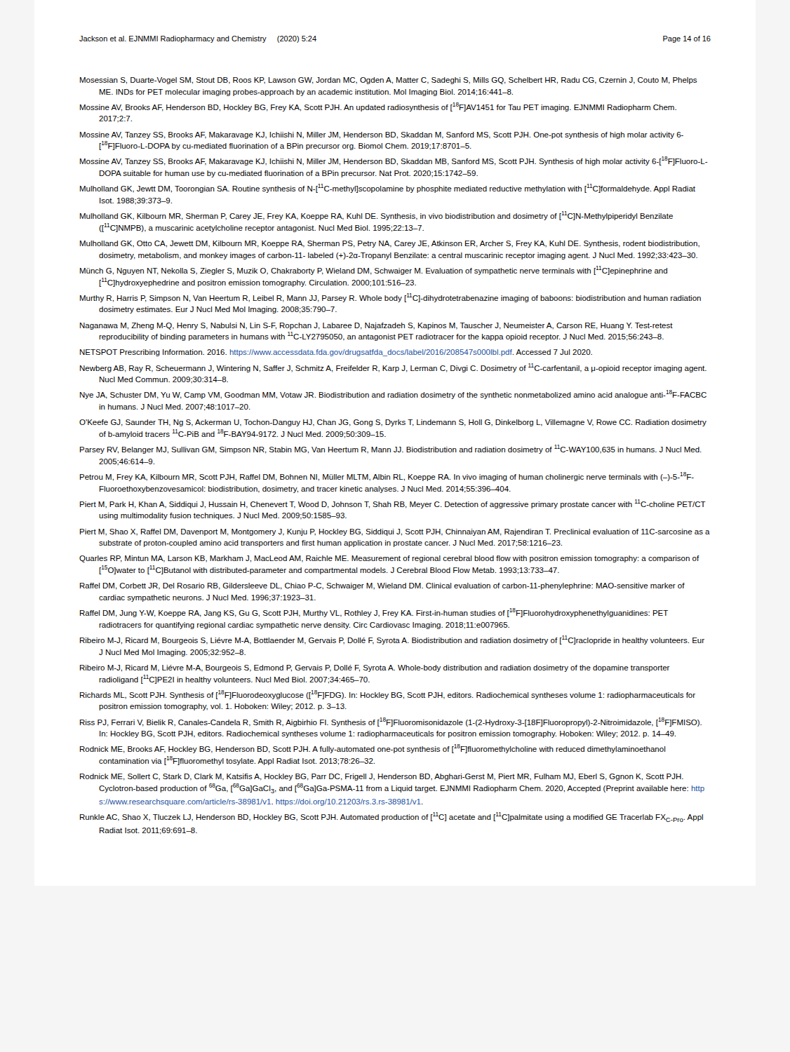Jackson et al. EJNMMI Radiopharmacy and Chemistry (2020) 5:24
Page 14 of 16
Mosessian S, Duarte-Vogel SM, Stout DB, Roos KP, Lawson GW, Jordan MC, Ogden A, Matter C, Sadeghi S, Mills GQ, Schelbert HR, Radu CG, Czernin J, Couto M, Phelps ME. INDs for PET molecular imaging probes-approach by an academic institution. Mol Imaging Biol. 2014;16:441–8.
Mossine AV, Brooks AF, Henderson BD, Hockley BG, Frey KA, Scott PJH. An updated radiosynthesis of [18F]AV1451 for Tau PET imaging. EJNMMI Radiopharm Chem. 2017;2:7.
Mossine AV, Tanzey SS, Brooks AF, Makaravage KJ, Ichiishi N, Miller JM, Henderson BD, Skaddan M, Sanford MS, Scott PJH. One-pot synthesis of high molar activity 6-[18F]Fluoro-L-DOPA by cu-mediated fluorination of a BPin precursor org. Biomol Chem. 2019;17:8701–5.
Mossine AV, Tanzey SS, Brooks AF, Makaravage KJ, Ichiishi N, Miller JM, Henderson BD, Skaddan MB, Sanford MS, Scott PJH. Synthesis of high molar activity 6-[18F]Fluoro-L-DOPA suitable for human use by cu-mediated fluorination of a BPin precursor. Nat Prot. 2020;15:1742–59.
Mulholland GK, Jewtt DM, Toorongian SA. Routine synthesis of N-[11C-methyl]scopolamine by phosphite mediated reductive methylation with [11C]formaldehyde. Appl Radiat Isot. 1988;39:373–9.
Mulholland GK, Kilbourn MR, Sherman P, Carey JE, Frey KA, Koeppe RA, Kuhl DE. Synthesis, in vivo biodistribution and dosimetry of [11C]N-Methylpiperidyl Benzilate ([11C]NMPB), a muscarinic acetylcholine receptor antagonist. Nucl Med Biol. 1995;22:13–7.
Mulholland GK, Otto CA, Jewett DM, Kilbourn MR, Koeppe RA, Sherman PS, Petry NA, Carey JE, Atkinson ER, Archer S, Frey KA, Kuhl DE. Synthesis, rodent biodistribution, dosimetry, metabolism, and monkey images of carbon-11- labeled (+)-2α-Tropanyl Benzilate: a central muscarinic receptor imaging agent. J Nucl Med. 1992;33:423–30.
Münch G, Nguyen NT, Nekolla S, Ziegler S, Muzik O, Chakraborty P, Wieland DM, Schwaiger M. Evaluation of sympathetic nerve terminals with [11C]epinephrine and [11C]hydroxyephedrine and positron emission tomography. Circulation. 2000;101:516–23.
Murthy R, Harris P, Simpson N, Van Heertum R, Leibel R, Mann JJ, Parsey R. Whole body [11C]-dihydrotetrabenazine imaging of baboons: biodistribution and human radiation dosimetry estimates. Eur J Nucl Med Mol Imaging. 2008;35:790–7.
Naganawa M, Zheng M-Q, Henry S, Nabulsi N, Lin S-F, Ropchan J, Labaree D, Najafzadeh S, Kapinos M, Tauscher J, Neumeister A, Carson RE, Huang Y. Test-retest reproducibility of binding parameters in humans with 11C-LY2795050, an antagonist PET radiotracer for the kappa opioid receptor. J Nucl Med. 2015;56:243–8.
NETSPOT Prescribing Information. 2016. https://www.accessdata.fda.gov/drugsatfda_docs/label/2016/208547s000lbl.pdf. Accessed 7 Jul 2020.
Newberg AB, Ray R, Scheuermann J, Wintering N, Saffer J, Schmitz A, Freifelder R, Karp J, Lerman C, Divgi C. Dosimetry of 11C-carfentanil, a μ-opioid receptor imaging agent. Nucl Med Commun. 2009;30:314–8.
Nye JA, Schuster DM, Yu W, Camp VM, Goodman MM, Votaw JR. Biodistribution and radiation dosimetry of the synthetic nonmetabolized amino acid analogue anti-18F-FACBC in humans. J Nucl Med. 2007;48:1017–20.
O'Keefe GJ, Saunder TH, Ng S, Ackerman U, Tochon-Danguy HJ, Chan JG, Gong S, Dyrks T, Lindemann S, Holl G, Dinkelborg L, Villemagne V, Rowe CC. Radiation dosimetry of b-amyloid tracers 11C-PiB and 18F-BAY94-9172. J Nucl Med. 2009;50:309–15.
Parsey RV, Belanger MJ, Sullivan GM, Simpson NR, Stabin MG, Van Heertum R, Mann JJ. Biodistribution and radiation dosimetry of 11C-WAY100,635 in humans. J Nucl Med. 2005;46:614–9.
Petrou M, Frey KA, Kilbourn MR, Scott PJH, Raffel DM, Bohnen NI, Müller MLTM, Albin RL, Koeppe RA. In vivo imaging of human cholinergic nerve terminals with (–)-5-18F-Fluoroethoxybenzovesamicol: biodistribution, dosimetry, and tracer kinetic analyses. J Nucl Med. 2014;55:396–404.
Piert M, Park H, Khan A, Siddiqui J, Hussain H, Chenevert T, Wood D, Johnson T, Shah RB, Meyer C. Detection of aggressive primary prostate cancer with 11C-choline PET/CT using multimodality fusion techniques. J Nucl Med. 2009;50:1585–93.
Piert M, Shao X, Raffel DM, Davenport M, Montgomery J, Kunju P, Hockley BG, Siddiqui J, Scott PJH, Chinnaiyan AM, Rajendiran T. Preclinical evaluation of 11C-sarcosine as a substrate of proton-coupled amino acid transporters and first human application in prostate cancer. J Nucl Med. 2017;58:1216–23.
Quarles RP, Mintun MA, Larson KB, Markham J, MacLeod AM, Raichle ME. Measurement of regional cerebral blood flow with positron emission tomography: a comparison of [15O]water to [11C]Butanol with distributed-parameter and compartmental models. J Cerebral Blood Flow Metab. 1993;13:733–47.
Raffel DM, Corbett JR, Del Rosario RB, Gildersleeve DL, Chiao P-C, Schwaiger M, Wieland DM. Clinical evaluation of carbon-11-phenylephrine: MAO-sensitive marker of cardiac sympathetic neurons. J Nucl Med. 1996;37:1923–31.
Raffel DM, Jung Y-W, Koeppe RA, Jang KS, Gu G, Scott PJH, Murthy VL, Rothley J, Frey KA. First-in-human studies of [18F]Fluorohydroxyphenethylguanidines: PET radiotracers for quantifying regional cardiac sympathetic nerve density. Circ Cardiovasc Imaging. 2018;11:e007965.
Ribeiro M-J, Ricard M, Bourgeois S, Liévre M-A, Bottlaender M, Gervais P, Dollé F, Syrota A. Biodistribution and radiation dosimetry of [11C]raclopride in healthy volunteers. Eur J Nucl Med Mol Imaging. 2005;32:952–8.
Ribeiro M-J, Ricard M, Liévre M-A, Bourgeois S, Edmond P, Gervais P, Dollé F, Syrota A. Whole-body distribution and radiation dosimetry of the dopamine transporter radioligand [11C]PE2I in healthy volunteers. Nucl Med Biol. 2007;34:465–70.
Richards ML, Scott PJH. Synthesis of [18F]Fluorodeoxyglucose ([18F]FDG). In: Hockley BG, Scott PJH, editors. Radiochemical syntheses volume 1: radiopharmaceuticals for positron emission tomography, vol. 1. Hoboken: Wiley; 2012. p. 3–13.
Riss PJ, Ferrari V, Bielik R, Canales-Candela R, Smith R, Aigbirhio FI. Synthesis of [18F]Fluoromisonidazole (1-(2-Hydroxy-3-[18F]Fluoropropyl)-2-Nitroimidazole, [18F]FMISO). In: Hockley BG, Scott PJH, editors. Radiochemical syntheses volume 1: radiopharmaceuticals for positron emission tomography. Hoboken: Wiley; 2012. p. 14–49.
Rodnick ME, Brooks AF, Hockley BG, Henderson BD, Scott PJH. A fully-automated one-pot synthesis of [18F]fluoromethylcholine with reduced dimethylaminoethanol contamination via [18F]fluoromethyl tosylate. Appl Radiat Isot. 2013;78:26–32.
Rodnick ME, Sollert C, Stark D, Clark M, Katsifis A, Hockley BG, Parr DC, Frigell J, Henderson BD, Abghari-Gerst M, Piert MR, Fulham MJ, Eberl S, Ggnon K, Scott PJH. Cyclotron-based production of 68Ga, [68Ga]GaCl3, and [68Ga]Ga-PSMA-11 from a Liquid target. EJNMMI Radiopharm Chem. 2020, Accepted (Preprint available here: https://www.researchsquare.com/article/rs-38981/v1. https://doi.org/10.21203/rs.3.rs-38981/v1.
Runkle AC, Shao X, Tluczek LJ, Henderson BD, Hockley BG, Scott PJH. Automated production of [11C] acetate and [11C]palmitate using a modified GE Tracerlab FXC-Pro. Appl Radiat Isot. 2011;69:691–8.